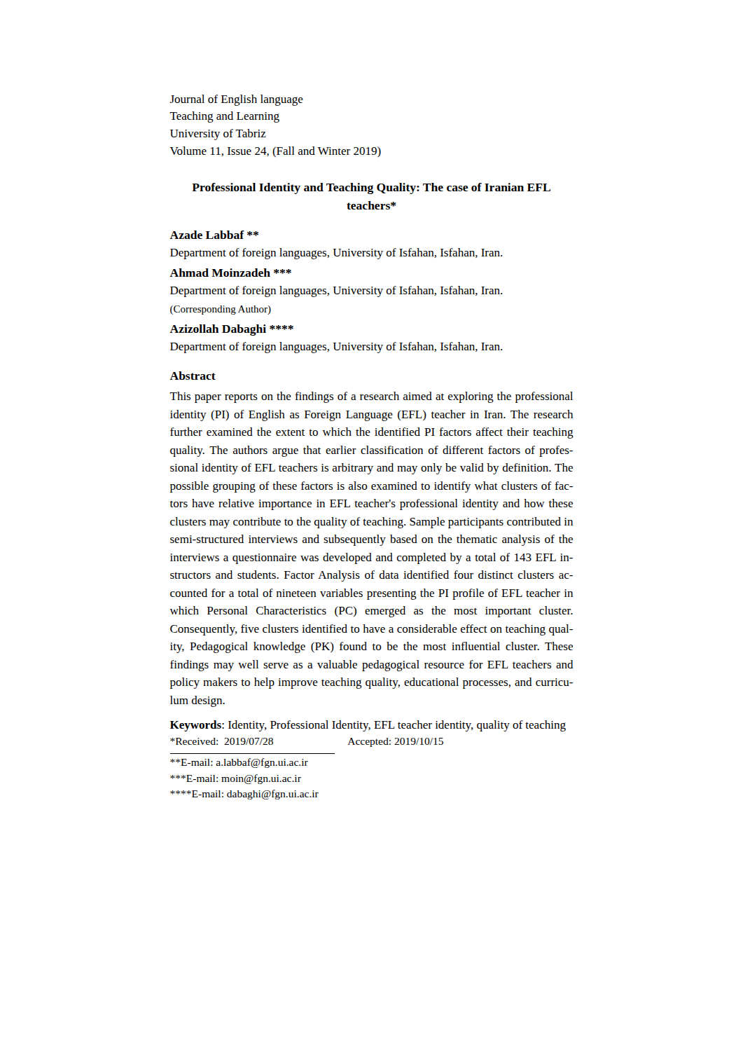Journal of English language
Teaching and Learning
University of Tabriz
Volume 11, Issue 24, (Fall and Winter 2019)
Professional Identity and Teaching Quality: The case of Iranian EFL teachers*
Azade Labbaf **
Department of foreign languages, University of Isfahan, Isfahan, Iran.
Ahmad Moinzadeh ***
Department of foreign languages, University of Isfahan, Isfahan, Iran.
(Corresponding Author)
Azizollah Dabaghi ****
Department of foreign languages, University of Isfahan, Isfahan, Iran.
Abstract
This paper reports on the findings of a research aimed at exploring the professional identity (PI) of English as Foreign Language (EFL) teacher in Iran. The research further examined the extent to which the identified PI factors affect their teaching quality. The authors argue that earlier classification of different factors of professional identity of EFL teachers is arbitrary and may only be valid by definition. The possible grouping of these factors is also examined to identify what clusters of factors have relative importance in EFL teacher's professional identity and how these clusters may contribute to the quality of teaching. Sample participants contributed in semi-structured interviews and subsequently based on the thematic analysis of the interviews a questionnaire was developed and completed by a total of 143 EFL instructors and students. Factor Analysis of data identified four distinct clusters accounted for a total of nineteen variables presenting the PI profile of EFL teacher in which Personal Characteristics (PC) emerged as the most important cluster. Consequently, five clusters identified to have a considerable effect on teaching quality, Pedagogical knowledge (PK) found to be the most influential cluster. These findings may well serve as a valuable pedagogical resource for EFL teachers and policy makers to help improve teaching quality, educational processes, and curriculum design.
Keywords: Identity, Professional Identity, EFL teacher identity, quality of teaching
*Received: 2019/07/28 Accepted: 2019/10/15
**E-mail: a.labbaf@fgn.ui.ac.ir
***E-mail: moin@fgn.ui.ac.ir
****E-mail: dabaghi@fgn.ui.ac.ir